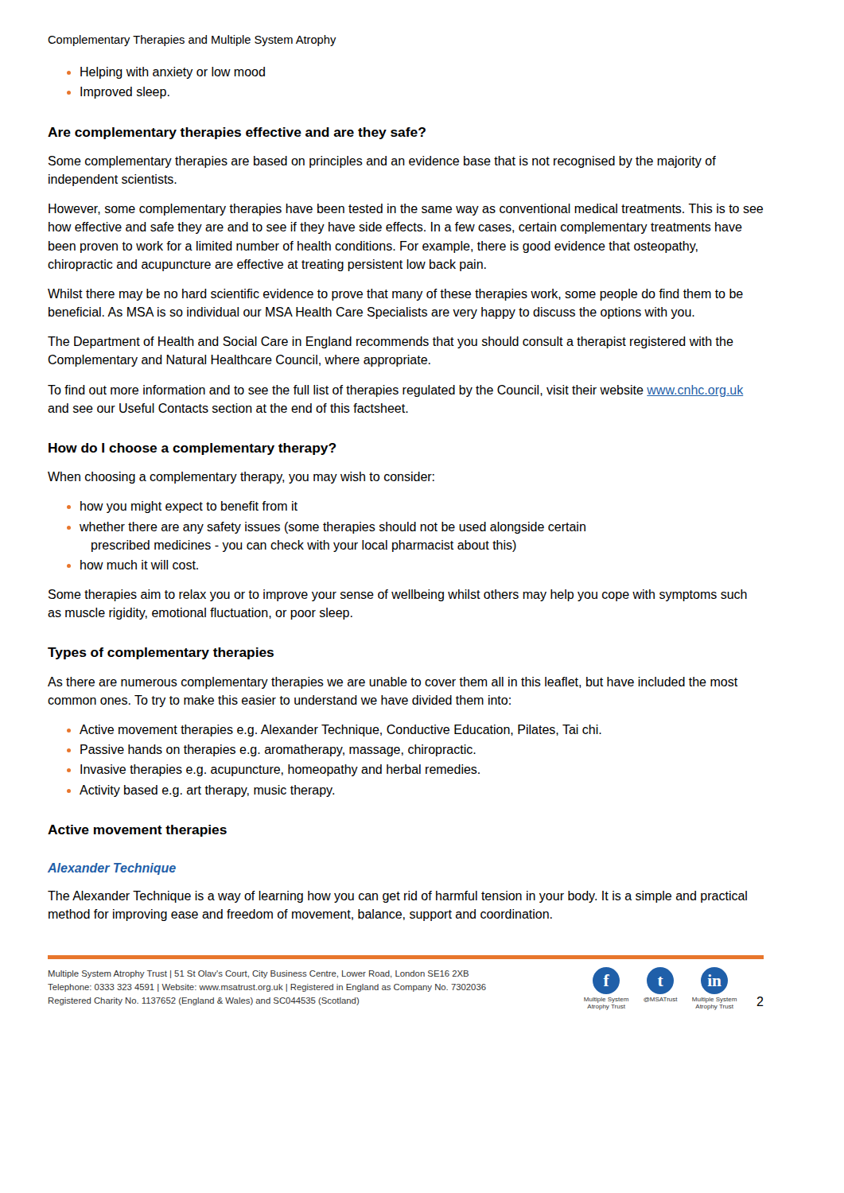Complementary Therapies and Multiple System Atrophy
Helping with anxiety or low mood
Improved sleep.
Are complementary therapies effective and are they safe?
Some complementary therapies are based on principles and an evidence base that is not recognised by the majority of independent scientists.
However, some complementary therapies have been tested in the same way as conventional medical treatments. This is to see how effective and safe they are and to see if they have side effects. In a few cases, certain complementary treatments have been proven to work for a limited number of health conditions. For example, there is good evidence that osteopathy, chiropractic and acupuncture are effective at treating persistent low back pain.
Whilst there may be no hard scientific evidence to prove that many of these therapies work, some people do find them to be beneficial. As MSA is so individual our MSA Health Care Specialists are very happy to discuss the options with you.
The Department of Health and Social Care in England recommends that you should consult a therapist registered with the Complementary and Natural Healthcare Council, where appropriate.
To find out more information and to see the full list of therapies regulated by the Council, visit their website www.cnhc.org.uk and see our Useful Contacts section at the end of this factsheet.
How do I choose a complementary therapy?
When choosing a complementary therapy, you may wish to consider:
how you might expect to benefit from it
whether there are any safety issues (some therapies should not be used alongside certain prescribed medicines - you can check with your local pharmacist about this)
how much it will cost.
Some therapies aim to relax you or to improve your sense of wellbeing whilst others may help you cope with symptoms such as muscle rigidity, emotional fluctuation, or poor sleep.
Types of complementary therapies
As there are numerous complementary therapies we are unable to cover them all in this leaflet, but have included the most common ones. To try to make this easier to understand we have divided them into:
Active movement therapies e.g. Alexander Technique, Conductive Education, Pilates, Tai chi.
Passive hands on therapies e.g. aromatherapy, massage, chiropractic.
Invasive therapies e.g. acupuncture, homeopathy and herbal remedies.
Activity based e.g. art therapy, music therapy.
Active movement therapies
Alexander Technique
The Alexander Technique is a way of learning how you can get rid of harmful tension in your body. It is a simple and practical method for improving ease and freedom of movement, balance, support and coordination.
Multiple System Atrophy Trust | 51 St Olav's Court, City Business Centre, Lower Road, London SE16 2XB
Telephone: 0333 323 4591 | Website: www.msatrust.org.uk | Registered in England as Company No. 7302036
Registered Charity No. 1137652 (England & Wales) and SC044535 (Scotland)
f
Multiple System
Atrophy Trust
t
@MSATrust
in
Multiple System
Atrophy Trust
2